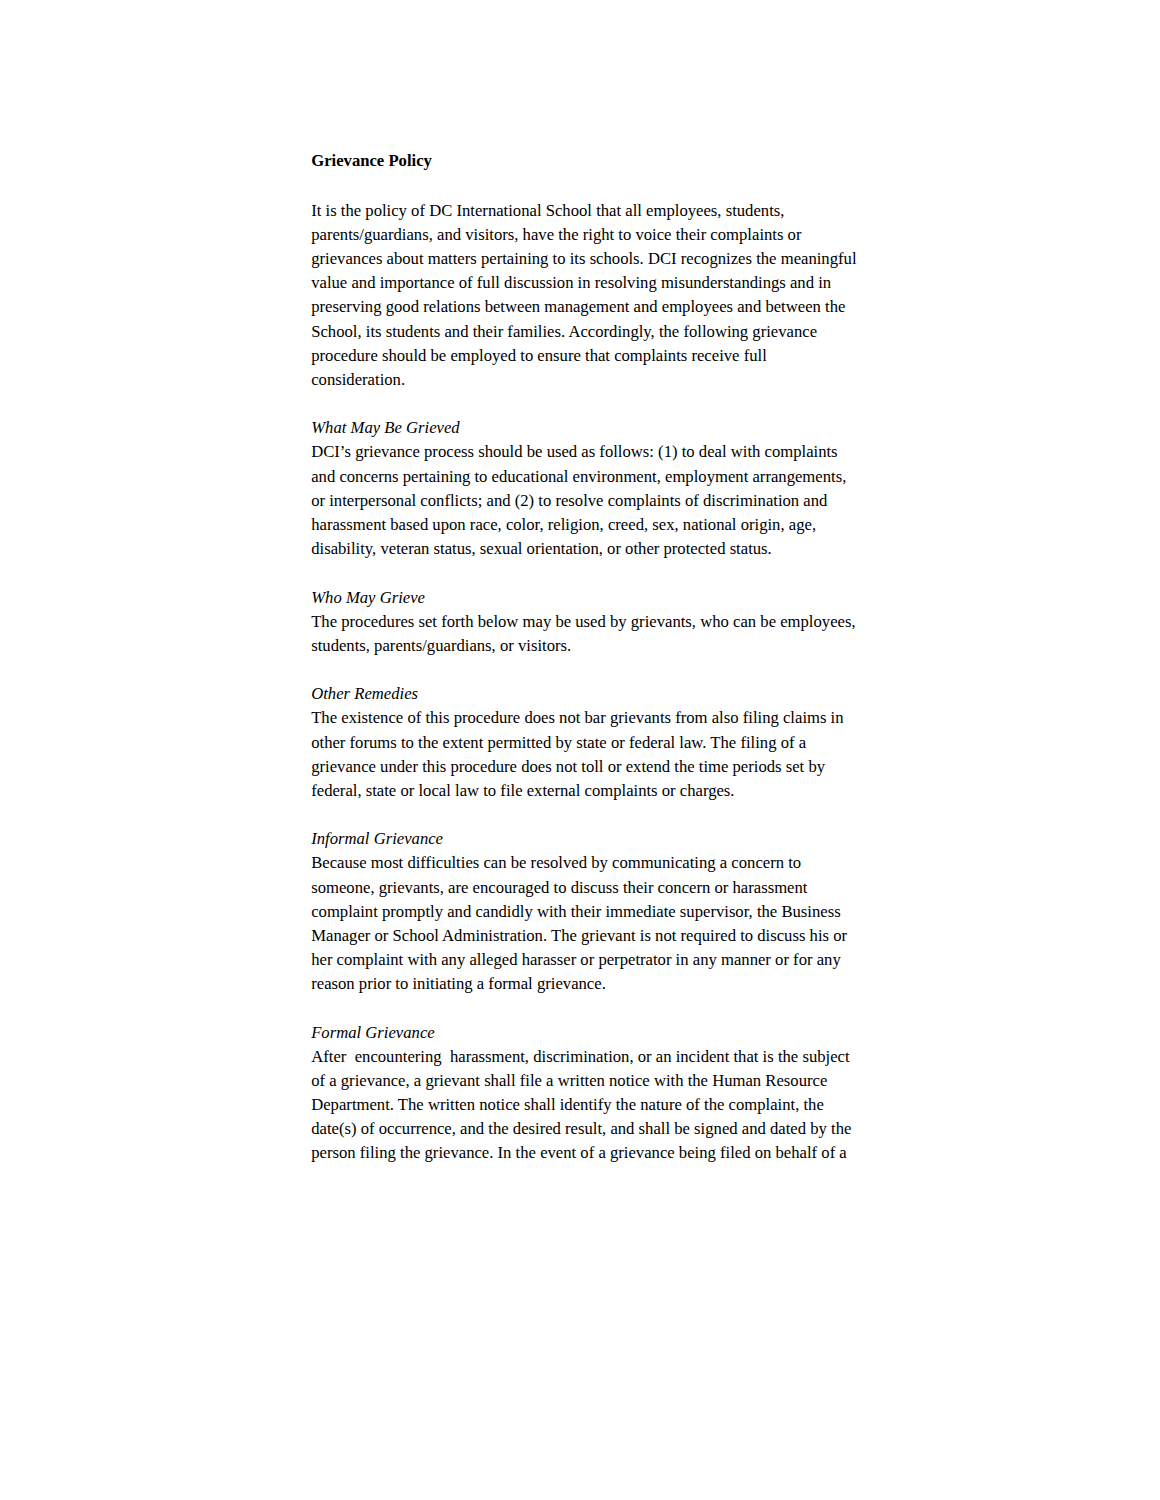Grievance Policy
It is the policy of DC International School that all employees, students, parents/guardians, and visitors, have the right to voice their complaints or grievances about matters pertaining to its schools. DCI recognizes the meaningful value and importance of full discussion in resolving misunderstandings and in preserving good relations between management and employees and between the School, its students and their families. Accordingly, the following grievance procedure should be employed to ensure that complaints receive full consideration.
What May Be Grieved
DCI’s grievance process should be used as follows: (1) to deal with complaints and concerns pertaining to educational environment, employment arrangements, or interpersonal conflicts; and (2) to resolve complaints of discrimination and harassment based upon race, color, religion, creed, sex, national origin, age, disability, veteran status, sexual orientation, or other protected status.
Who May Grieve
The procedures set forth below may be used by grievants, who can be employees, students, parents/guardians, or visitors.
Other Remedies
The existence of this procedure does not bar grievants from also filing claims in other forums to the extent permitted by state or federal law. The filing of a grievance under this procedure does not toll or extend the time periods set by federal, state or local law to file external complaints or charges.
Informal Grievance
Because most difficulties can be resolved by communicating a concern to someone, grievants, are encouraged to discuss their concern or harassment complaint promptly and candidly with their immediate supervisor, the Business Manager or School Administration. The grievant is not required to discuss his or her complaint with any alleged harasser or perpetrator in any manner or for any reason prior to initiating a formal grievance.
Formal Grievance
After encountering harassment, discrimination, or an incident that is the subject of a grievance, a grievant shall file a written notice with the Human Resource Department. The written notice shall identify the nature of the complaint, the date(s) of occurrence, and the desired result, and shall be signed and dated by the person filing the grievance. In the event of a grievance being filed on behalf of a